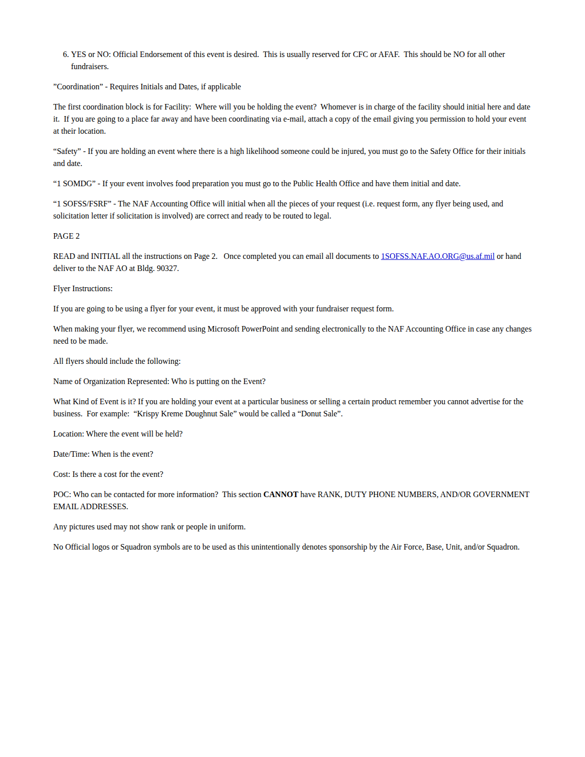YES or NO: Official Endorsement of this event is desired. This is usually reserved for CFC or AFAF. This should be NO for all other fundraisers.
”Coordination” - Requires Initials and Dates, if applicable
The first coordination block is for Facility: Where will you be holding the event? Whomever is in charge of the facility should initial here and date it. If you are going to a place far away and have been coordinating via e-mail, attach a copy of the email giving you permission to hold your event at their location.
“Safety” - If you are holding an event where there is a high likelihood someone could be injured, you must go to the Safety Office for their initials and date.
“1 SOMDG” - If your event involves food preparation you must go to the Public Health Office and have them initial and date.
“1 SOFSS/FSRF” - The NAF Accounting Office will initial when all the pieces of your request (i.e. request form, any flyer being used, and solicitation letter if solicitation is involved) are correct and ready to be routed to legal.
PAGE 2
READ and INITIAL all the instructions on Page 2. Once completed you can email all documents to 1SOFSS.NAF.AO.ORG@us.af.mil or hand deliver to the NAF AO at Bldg. 90327.
Flyer Instructions:
If you are going to be using a flyer for your event, it must be approved with your fundraiser request form.
When making your flyer, we recommend using Microsoft PowerPoint and sending electronically to the NAF Accounting Office in case any changes need to be made.
All flyers should include the following:
Name of Organization Represented: Who is putting on the Event?
What Kind of Event is it? If you are holding your event at a particular business or selling a certain product remember you cannot advertise for the business. For example: “Krispy Kreme Doughnut Sale” would be called a “Donut Sale”.
Location: Where the event will be held?
Date/Time: When is the event?
Cost: Is there a cost for the event?
POC: Who can be contacted for more information? This section CANNOT have RANK, DUTY PHONE NUMBERS, AND/OR GOVERNMENT EMAIL ADDRESSES.
Any pictures used may not show rank or people in uniform.
No Official logos or Squadron symbols are to be used as this unintentionally denotes sponsorship by the Air Force, Base, Unit, and/or Squadron.